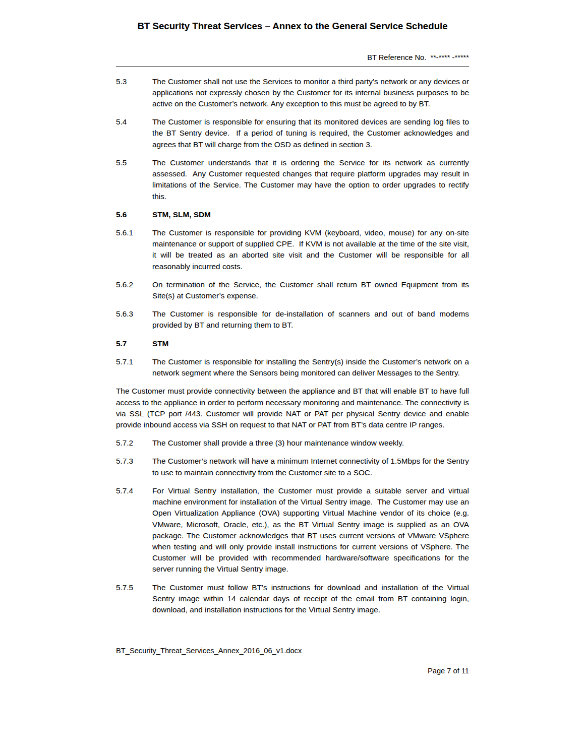BT Security Threat Services – Annex to the General Service Schedule
BT Reference No. **-**** -*****
5.3
The Customer shall not use the Services to monitor a third party’s network or any devices or applications not expressly chosen by the Customer for its internal business purposes to be active on the Customer’s network. Any exception to this must be agreed to by BT.
5.4
The Customer is responsible for ensuring that its monitored devices are sending log files to the BT Sentry device. If a period of tuning is required, the Customer acknowledges and agrees that BT will charge from the OSD as defined in section 3.
5.5
The Customer understands that it is ordering the Service for its network as currently assessed. Any Customer requested changes that require platform upgrades may result in limitations of the Service. The Customer may have the option to order upgrades to rectify this.
5.6
STM, SLM, SDM
5.6.1
The Customer is responsible for providing KVM (keyboard, video, mouse) for any on-site maintenance or support of supplied CPE. If KVM is not available at the time of the site visit, it will be treated as an aborted site visit and the Customer will be responsible for all reasonably incurred costs.
5.6.2
On termination of the Service, the Customer shall return BT owned Equipment from its Site(s) at Customer’s expense.
5.6.3
The Customer is responsible for de-installation of scanners and out of band modems provided by BT and returning them to BT.
5.7
STM
5.7.1
The Customer is responsible for installing the Sentry(s) inside the Customer’s network on a network segment where the Sensors being monitored can deliver Messages to the Sentry.
The Customer must provide connectivity between the appliance and BT that will enable BT to have full access to the appliance in order to perform necessary monitoring and maintenance. The connectivity is via SSL (TCP port /443. Customer will provide NAT or PAT per physical Sentry device and enable provide inbound access via SSH on request to that NAT or PAT from BT’s data centre IP ranges.
5.7.2
The Customer shall provide a three (3) hour maintenance window weekly.
5.7.3
The Customer’s network will have a minimum Internet connectivity of 1.5Mbps for the Sentry to use to maintain connectivity from the Customer site to a SOC.
5.7.4
For Virtual Sentry installation, the Customer must provide a suitable server and virtual machine environment for installation of the Virtual Sentry image. The Customer may use an Open Virtualization Appliance (OVA) supporting Virtual Machine vendor of its choice (e.g. VMware, Microsoft, Oracle, etc.), as the BT Virtual Sentry image is supplied as an OVA package. The Customer acknowledges that BT uses current versions of VMware VSphere when testing and will only provide install instructions for current versions of VSphere. The Customer will be provided with recommended hardware/software specifications for the server running the Virtual Sentry image.
5.7.5
The Customer must follow BT’s instructions for download and installation of the Virtual Sentry image within 14 calendar days of receipt of the email from BT containing login, download, and installation instructions for the Virtual Sentry image.
BT_Security_Threat_Services_Annex_2016_06_v1.docx
Page 7 of 11